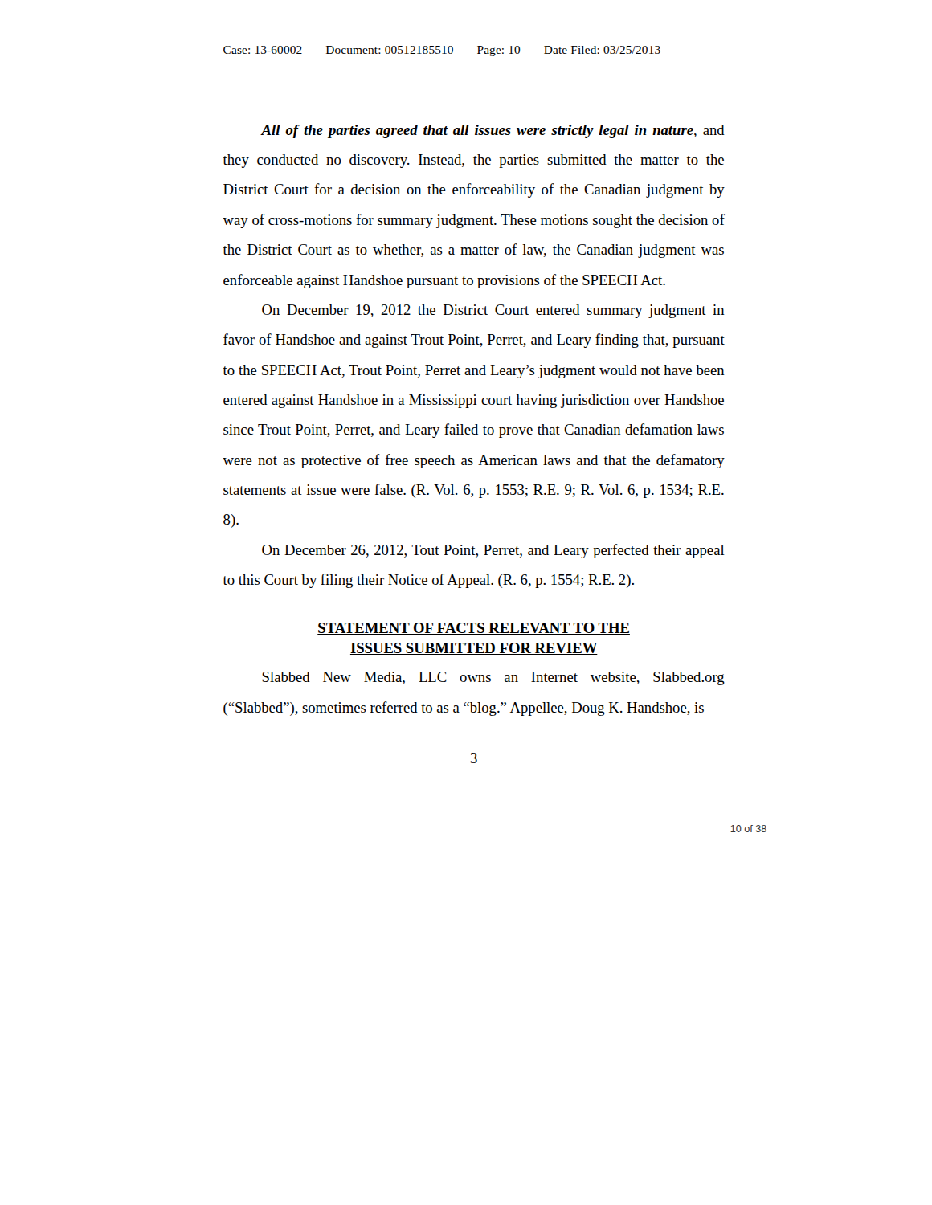Case: 13-60002 Document: 00512185510 Page: 10 Date Filed: 03/25/2013
All of the parties agreed that all issues were strictly legal in nature, and they conducted no discovery. Instead, the parties submitted the matter to the District Court for a decision on the enforceability of the Canadian judgment by way of cross-motions for summary judgment. These motions sought the decision of the District Court as to whether, as a matter of law, the Canadian judgment was enforceable against Handshoe pursuant to provisions of the SPEECH Act.
On December 19, 2012 the District Court entered summary judgment in favor of Handshoe and against Trout Point, Perret, and Leary finding that, pursuant to the SPEECH Act, Trout Point, Perret and Leary’s judgment would not have been entered against Handshoe in a Mississippi court having jurisdiction over Handshoe since Trout Point, Perret, and Leary failed to prove that Canadian defamation laws were not as protective of free speech as American laws and that the defamatory statements at issue were false. (R. Vol. 6, p. 1553; R.E. 9; R. Vol. 6, p. 1534; R.E. 8).
On December 26, 2012, Tout Point, Perret, and Leary perfected their appeal to this Court by filing their Notice of Appeal. (R. 6, p. 1554; R.E. 2).
STATEMENT OF FACTS RELEVANT TO THE
ISSUES SUBMITTED FOR REVIEW
Slabbed New Media, LLC owns an Internet website, Slabbed.org (“Slabbed”), sometimes referred to as a “blog.” Appellee, Doug K. Handshoe, is
3
10 of 38